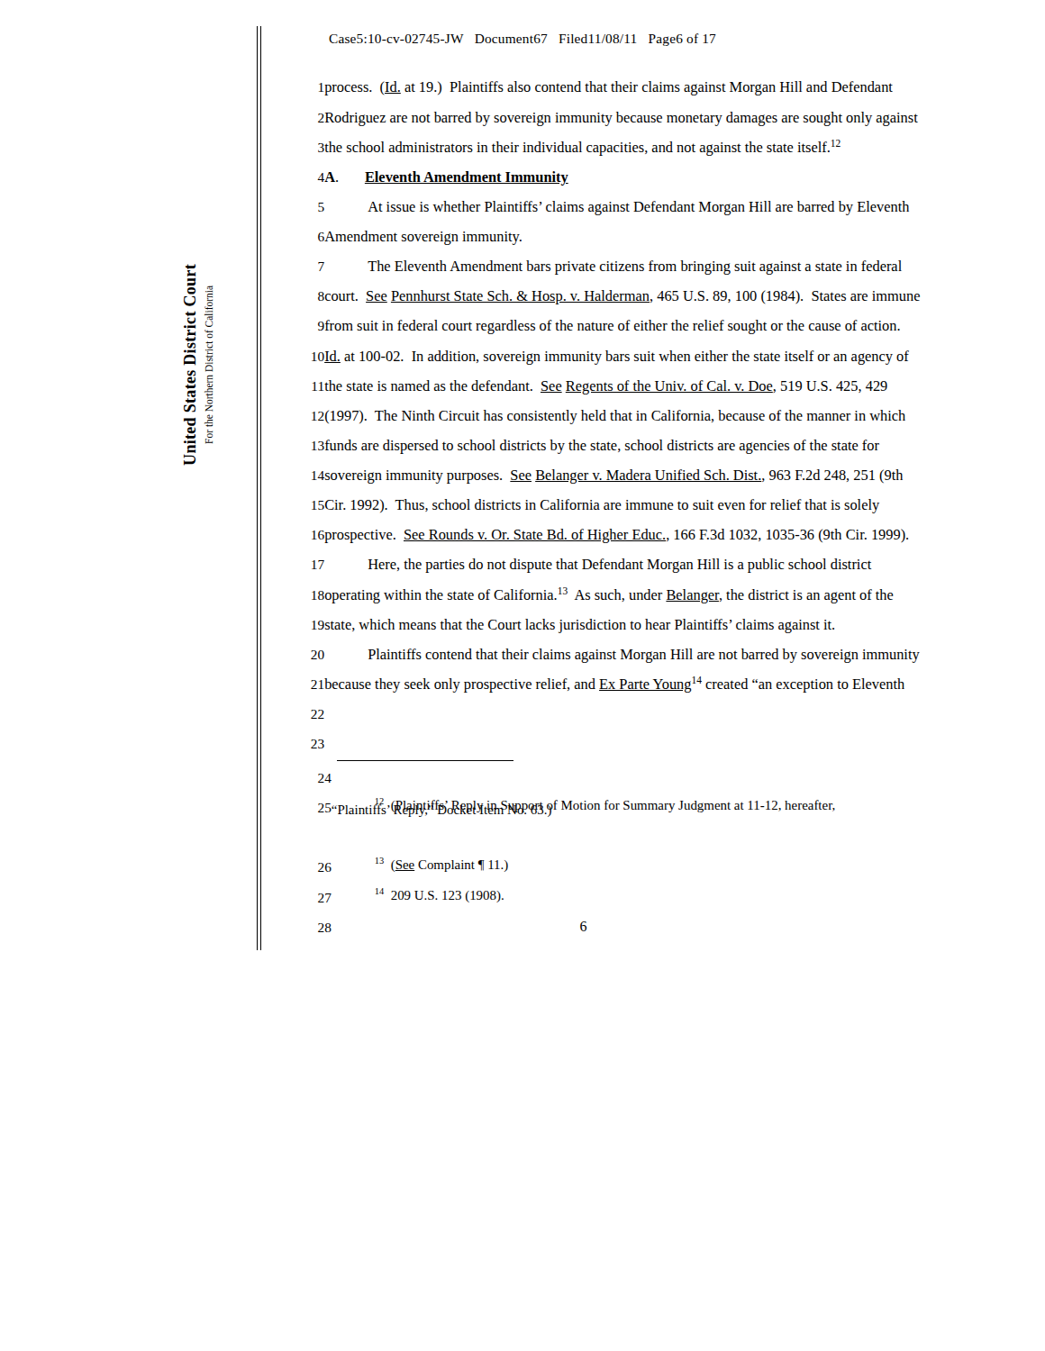Case5:10-cv-02745-JW Document67 Filed11/08/11 Page6 of 17
United States District Court
For the Northern District of California
| 1 | process. ( Id. at 19.) Plaintiffs also contend that their claims against Morgan Hill and Defendant |
| 2 | Rodriguez are not barred by sovereign immunity because monetary damages are sought only against |
| 3 | the school administrators in their individual capacities, and not against the state itself. 12 |
| 4 | A . Eleventh Amendment Immunity |
| 5 | At issue is whether Plaintiffs’ claims against Defendant Morgan Hill are barred by Eleventh |
| 6 | Amendment sovereign immunity. |
| 7 | The Eleventh Amendment bars private citizens from bringing suit against a state in federal |
| 8 | court. See Pennhurst State Sch. & Hosp. v. Halderman , 465 U.S. 89, 100 (1984). States are immune |
| 9 | from suit in federal court regardless of the nature of either the relief sought or the cause of action. |
| 10 | Id. at 100-02. In addition, sovereign immunity bars suit when either the state itself or an agency of |
| 11 | the state is named as the defendant. See Regents of the Univ. of Cal. v. Doe , 519 U.S. 425, 429 |
| 12 | (1997). The Ninth Circuit has consistently held that in California, because of the manner in which |
| 13 | funds are dispersed to school districts by the state, school districts are agencies of the state for |
| 14 | sovereign immunity purposes. See Belanger v. Madera Unified Sch. Dist. , 963 F.2d 248, 251 (9th |
| 15 | Cir. 1992). Thus, school districts in California are immune to suit even for relief that is solely |
| 16 | prospective. See Rounds v. Or. State Bd. of Higher Educ. , 166 F.3d 1032, 1035-36 (9th Cir. 1999). |
| 17 | Here, the parties do not dispute that Defendant Morgan Hill is a public school district |
| 18 | operating within the state of California. 13 As such, under Belanger , the district is an agent of the |
| 19 | state, which means that the Court lacks jurisdiction to hear Plaintiffs’ claims against it. |
| 20 | Plaintiffs contend that their claims against Morgan Hill are not barred by sovereign immunity |
| 21 | because they seek only prospective relief, and Ex Parte Young 14 created “an exception to Eleventh |
| 22 | |
| 23 | |
| 24 | |
| 25 | 12 (Plaintiffs’ Reply in Support of Motion for Summary Judgment at 11-12, hereafter, |
| 25b | “Plaintiffs’ Reply,” Docket Item No. 63.) |
| 26 | 13 ( See Complaint ¶ 11.) |
| 27 | 14 209 U.S. 123 (1908). |
| 28 | 6 |